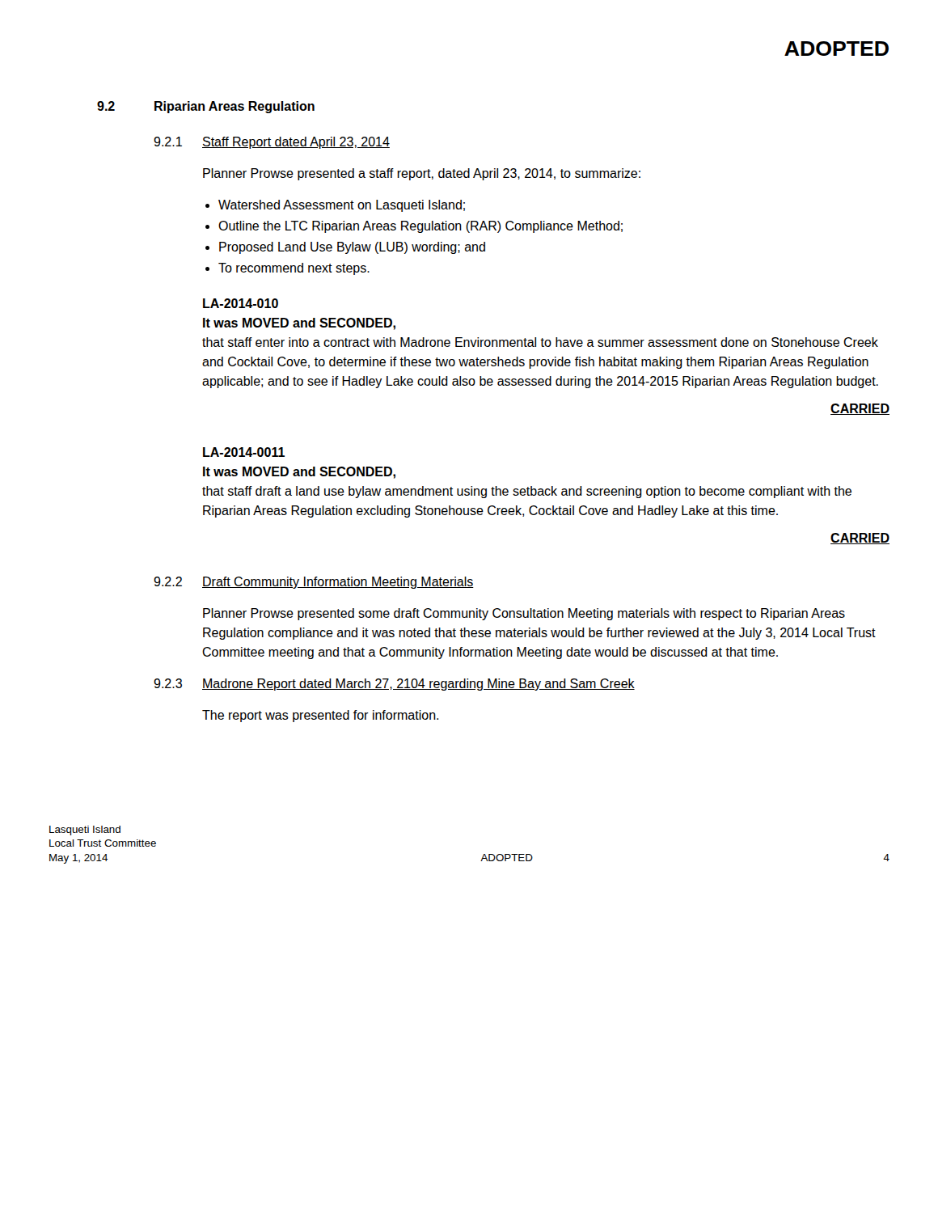ADOPTED
9.2 Riparian Areas Regulation
9.2.1 Staff Report dated April 23, 2014
Planner Prowse presented a staff report, dated April 23, 2014, to summarize:
Watershed Assessment on Lasqueti Island;
Outline the LTC Riparian Areas Regulation (RAR) Compliance Method;
Proposed Land Use Bylaw (LUB) wording; and
To recommend next steps.
LA-2014-010
It was MOVED and SECONDED,
that staff enter into a contract with Madrone Environmental to have a summer assessment done on Stonehouse Creek and Cocktail Cove, to determine if these two watersheds provide fish habitat making them Riparian Areas Regulation applicable; and to see if Hadley Lake could also be assessed during the 2014-2015 Riparian Areas Regulation budget.
CARRIED
LA-2014-0011
It was MOVED and SECONDED,
that staff draft a land use bylaw amendment using the setback and screening option to become compliant with the Riparian Areas Regulation excluding Stonehouse Creek, Cocktail Cove and Hadley Lake at this time.
CARRIED
9.2.2 Draft Community Information Meeting Materials
Planner Prowse presented some draft Community Consultation Meeting materials with respect to Riparian Areas Regulation compliance and it was noted that these materials would be further reviewed at the July 3, 2014 Local Trust Committee meeting and that a Community Information Meeting date would be discussed at that time.
9.2.3 Madrone Report dated March 27, 2104 regarding Mine Bay and Sam Creek
The report was presented for information.
Lasqueti Island
Local Trust Committee
May 1, 2014 ADOPTED 4